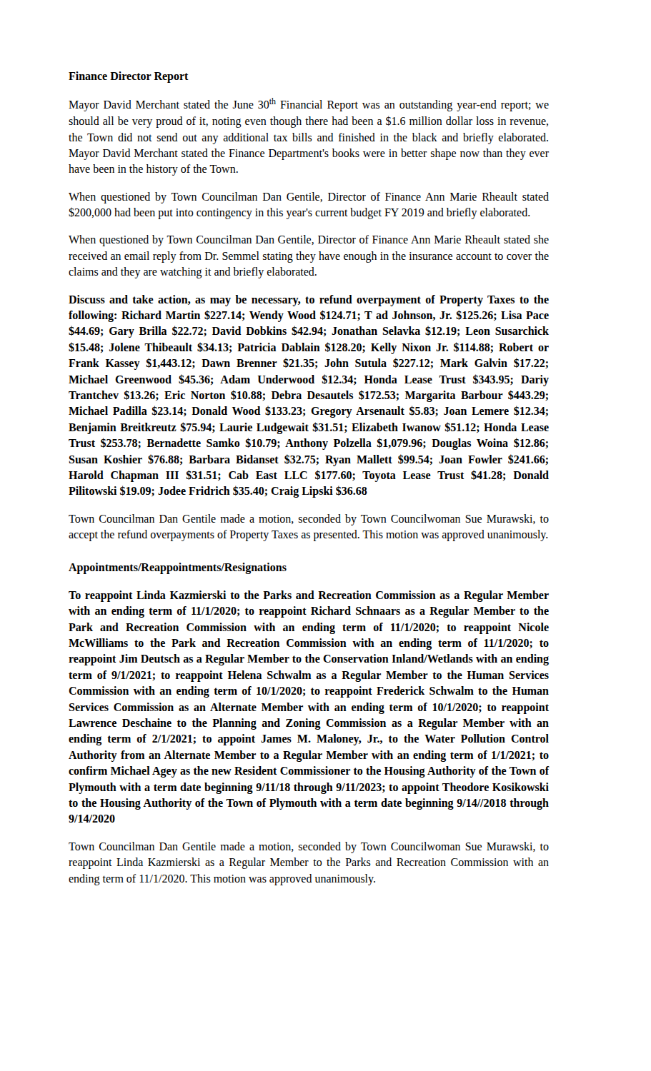Finance Director Report
Mayor David Merchant stated the June 30th Financial Report was an outstanding year-end report; we should all be very proud of it, noting even though there had been a $1.6 million dollar loss in revenue, the Town did not send out any additional tax bills and finished in the black and briefly elaborated. Mayor David Merchant stated the Finance Department's books were in better shape now than they ever have been in the history of the Town.
When questioned by Town Councilman Dan Gentile, Director of Finance Ann Marie Rheault stated $200,000 had been put into contingency in this year's current budget FY 2019 and briefly elaborated.
When questioned by Town Councilman Dan Gentile, Director of Finance Ann Marie Rheault stated she received an email reply from Dr. Semmel stating they have enough in the insurance account to cover the claims and they are watching it and briefly elaborated.
Discuss and take action, as may be necessary, to refund overpayment of Property Taxes to the following: Richard Martin $227.14; Wendy Wood $124.71; T ad Johnson, Jr. $125.26; Lisa Pace $44.69; Gary Brilla $22.72; David Dobkins $42.94; Jonathan Selavka $12.19; Leon Susarchick $15.48; Jolene Thibeault $34.13; Patricia Dablain $128.20; Kelly Nixon Jr. $114.88; Robert or Frank Kassey $1,443.12; Dawn Brenner $21.35; John Sutula $227.12; Mark Galvin $17.22; Michael Greenwood $45.36; Adam Underwood $12.34; Honda Lease Trust $343.95; Dariy Trantchev $13.26; Eric Norton $10.88; Debra Desautels $172.53; Margarita Barbour $443.29; Michael Padilla $23.14; Donald Wood $133.23; Gregory Arsenault $5.83; Joan Lemere $12.34; Benjamin Breitkreutz $75.94; Laurie Ludgewait $31.51; Elizabeth Iwanow $51.12; Honda Lease Trust $253.78; Bernadette Samko $10.79; Anthony Polzella $1,079.96; Douglas Woina $12.86; Susan Koshier $76.88; Barbara Bidanset $32.75; Ryan Mallett $99.54; Joan Fowler $241.66; Harold Chapman III $31.51; Cab East LLC $177.60; Toyota Lease Trust $41.28; Donald Pilitowski $19.09; Jodee Fridrich $35.40; Craig Lipski $36.68
Town Councilman Dan Gentile made a motion, seconded by Town Councilwoman Sue Murawski, to accept the refund overpayments of Property Taxes as presented. This motion was approved unanimously.
Appointments/Reappointments/Resignations
To reappoint Linda Kazmierski to the Parks and Recreation Commission as a Regular Member with an ending term of 11/1/2020; to reappoint Richard Schnaars as a Regular Member to the Park and Recreation Commission with an ending term of 11/1/2020; to reappoint Nicole McWilliams to the Park and Recreation Commission with an ending term of 11/1/2020; to reappoint Jim Deutsch as a Regular Member to the Conservation Inland/Wetlands with an ending term of 9/1/2021; to reappoint Helena Schwalm as a Regular Member to the Human Services Commission with an ending term of 10/1/2020; to reappoint Frederick Schwalm to the Human Services Commission as an Alternate Member with an ending term of 10/1/2020; to reappoint Lawrence Deschaine to the Planning and Zoning Commission as a Regular Member with an ending term of 2/1/2021; to appoint James M. Maloney, Jr., to the Water Pollution Control Authority from an Alternate Member to a Regular Member with an ending term of 1/1/2021; to confirm Michael Agey as the new Resident Commissioner to the Housing Authority of the Town of Plymouth with a term date beginning 9/11/18 through 9/11/2023; to appoint Theodore Kosikowski to the Housing Authority of the Town of Plymouth with a term date beginning 9/14//2018 through 9/14/2020
Town Councilman Dan Gentile made a motion, seconded by Town Councilwoman Sue Murawski, to reappoint Linda Kazmierski as a Regular Member to the Parks and Recreation Commission with an ending term of 11/1/2020. This motion was approved unanimously.